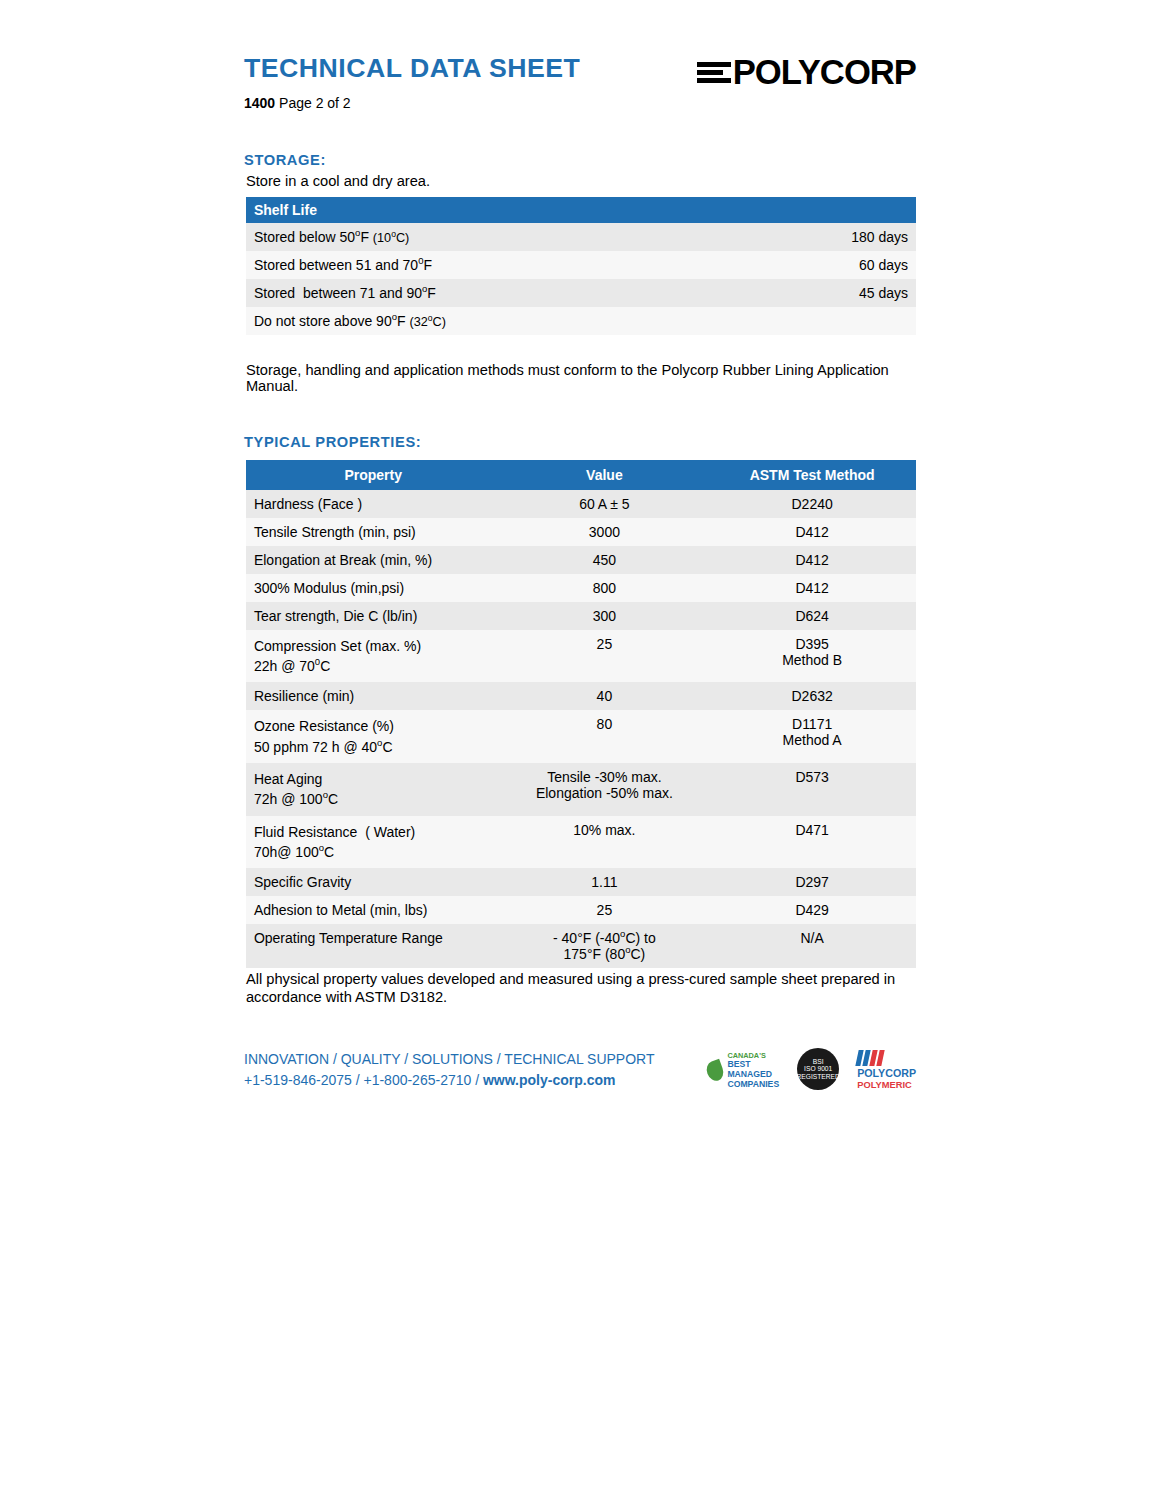TECHNICAL DATA SHEET
1400 Page 2 of 2
POLYCORP
STORAGE:
Store in a cool and dry area.
| Shelf Life |
| --- |
| Stored below 50 o F (10 o C) | 180 days |
| Stored between 51 and 70 0 F | 60 days |
| Stored between 71 and 90 o F | 45 days |
| Do not store above 90 o F (32 o C) | |
Storage, handling and application methods must conform to the Polycorp Rubber Lining Application Manual.
TYPICAL PROPERTIES:
| Property | Value | ASTM Test Method |
| --- | --- | --- |
| Hardness (Face ) | 60 A ± 5 | D2240 |
| Tensile Strength (min, psi) | 3000 | D412 |
| Elongation at Break (min, %) | 450 | D412 |
| 300% Modulus (min,psi) | 800 | D412 |
| Tear strength, Die C (lb/in) | 300 | D624 |
| Compression Set (max. %) 22h @ 70 0 C | 25 | D395 Method B |
| Resilience (min) | 40 | D2632 |
| Ozone Resistance (%) 50 pphm 72 h @ 40 o C | 80 | D1171 Method A |
| Heat Aging 72h @ 100 o C | Tensile -30% max. Elongation -50% max. | D573 |
| Fluid Resistance ( Water) 70h@ 100 o C | 10% max. | D471 |
| Specific Gravity | 1.11 | D297 |
| Adhesion to Metal (min, lbs) | 25 | D429 |
| Operating Temperature Range | - 40°F (-40 o C) to 175°F (80 o C) | N/A |
All physical property values developed and measured using a press-cured sample sheet prepared in accordance with ASTM D3182.
INNOVATION / QUALITY / SOLUTIONS / TECHNICAL SUPPORT
+1-519-846-2075 / +1-800-265-2710 / www.poly-corp.com
CANADA'S BEST MANAGED COMPANIES
BSI
ISO 9001
REGISTERED
POLYCORP
POLYMERIC